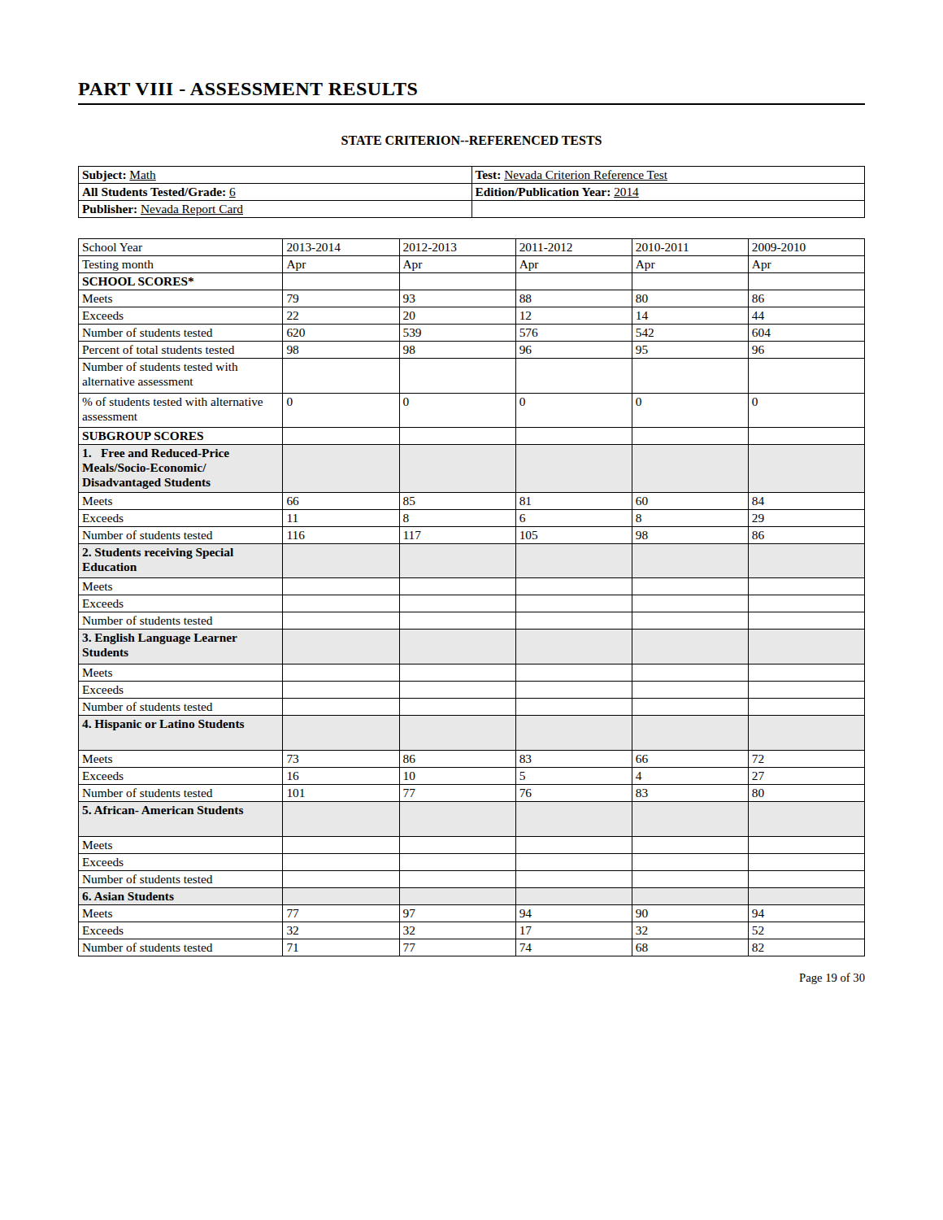PART VIII - ASSESSMENT RESULTS
STATE CRITERION--REFERENCED TESTS
| Subject: Math | Test: Nevada Criterion Reference Test |
| All Students Tested/Grade: 6 | Edition/Publication Year: 2014 |
| Publisher: Nevada Report Card | |
| School Year | 2013-2014 | 2012-2013 | 2011-2012 | 2010-2011 | 2009-2010 |
| Testing month | Apr | Apr | Apr | Apr | Apr |
| SCHOOL SCORES* | | | | | |
| Meets | 79 | 93 | 88 | 80 | 86 |
| Exceeds | 22 | 20 | 12 | 14 | 44 |
| Number of students tested | 620 | 539 | 576 | 542 | 604 |
| Percent of total students tested | 98 | 98 | 96 | 95 | 96 |
| Number of students tested with alternative assessment | | | | | |
| % of students tested with alternative assessment | 0 | 0 | 0 | 0 | 0 |
| SUBGROUP SCORES | | | | | |
| 1. Free and Reduced-Price Meals/Socio-Economic/ Disadvantaged Students | | | | | |
| Meets | 66 | 85 | 81 | 60 | 84 |
| Exceeds | 11 | 8 | 6 | 8 | 29 |
| Number of students tested | 116 | 117 | 105 | 98 | 86 |
| 2. Students receiving Special Education | | | | | |
| Meets | | | | | |
| Exceeds | | | | | |
| Number of students tested | | | | | |
| 3. English Language Learner Students | | | | | |
| Meets | | | | | |
| Exceeds | | | | | |
| Number of students tested | | | | | |
| 4. Hispanic or Latino Students | | | | | |
| Meets | 73 | 86 | 83 | 66 | 72 |
| Exceeds | 16 | 10 | 5 | 4 | 27 |
| Number of students tested | 101 | 77 | 76 | 83 | 80 |
| 5. African- American Students | | | | | |
| Meets | | | | | |
| Exceeds | | | | | |
| Number of students tested | | | | | |
| 6. Asian Students | | | | | |
| Meets | 77 | 97 | 94 | 90 | 94 |
| Exceeds | 32 | 32 | 17 | 32 | 52 |
| Number of students tested | 71 | 77 | 74 | 68 | 82 |
Page 19 of 30